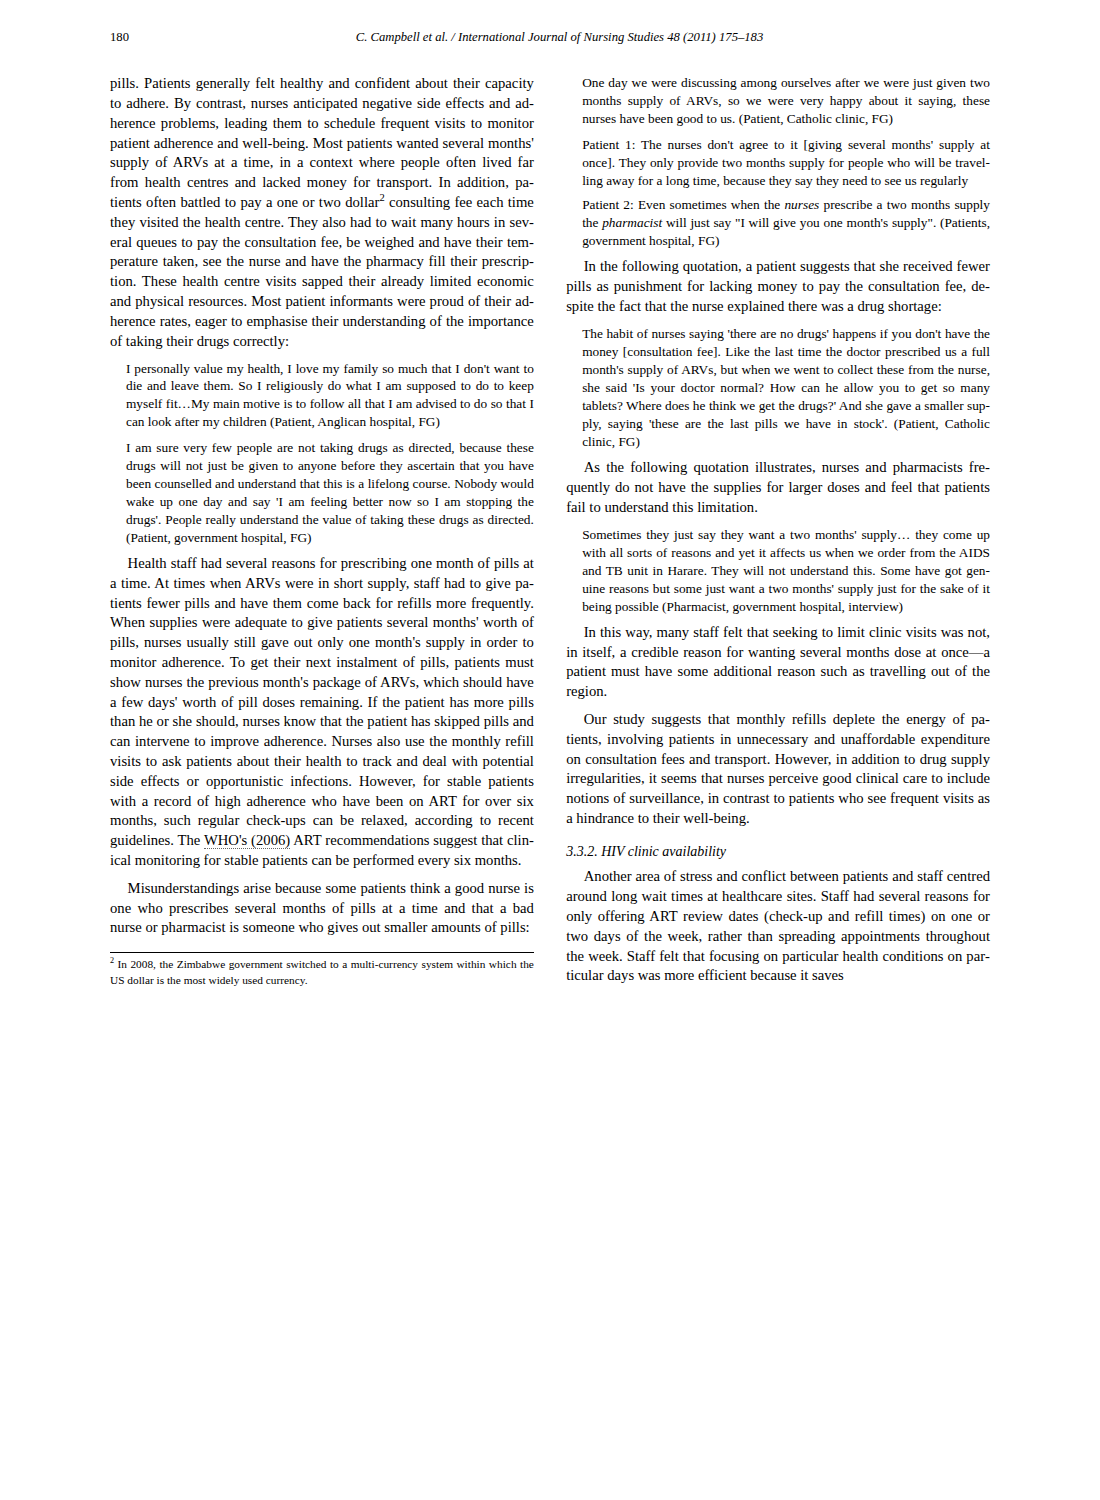180 C. Campbell et al. / International Journal of Nursing Studies 48 (2011) 175–183
pills. Patients generally felt healthy and confident about their capacity to adhere. By contrast, nurses anticipated negative side effects and adherence problems, leading them to schedule frequent visits to monitor patient adherence and well-being. Most patients wanted several months' supply of ARVs at a time, in a context where people often lived far from health centres and lacked money for transport. In addition, patients often battled to pay a one or two dollar2 consulting fee each time they visited the health centre. They also had to wait many hours in several queues to pay the consultation fee, be weighed and have their temperature taken, see the nurse and have the pharmacy fill their prescription. These health centre visits sapped their already limited economic and physical resources. Most patient informants were proud of their adherence rates, eager to emphasise their understanding of the importance of taking their drugs correctly:
I personally value my health, I love my family so much that I don't want to die and leave them. So I religiously do what I am supposed to do to keep myself fit…My main motive is to follow all that I am advised to do so that I can look after my children (Patient, Anglican hospital, FG)
I am sure very few people are not taking drugs as directed, because these drugs will not just be given to anyone before they ascertain that you have been counselled and understand that this is a lifelong course. Nobody would wake up one day and say 'I am feeling better now so I am stopping the drugs'. People really understand the value of taking these drugs as directed. (Patient, government hospital, FG)
Health staff had several reasons for prescribing one month of pills at a time. At times when ARVs were in short supply, staff had to give patients fewer pills and have them come back for refills more frequently. When supplies were adequate to give patients several months' worth of pills, nurses usually still gave out only one month's supply in order to monitor adherence. To get their next instalment of pills, patients must show nurses the previous month's package of ARVs, which should have a few days' worth of pill doses remaining. If the patient has more pills than he or she should, nurses know that the patient has skipped pills and can intervene to improve adherence. Nurses also use the monthly refill visits to ask patients about their health to track and deal with potential side effects or opportunistic infections. However, for stable patients with a record of high adherence who have been on ART for over six months, such regular check-ups can be relaxed, according to recent guidelines. The WHO's (2006) ART recommendations suggest that clinical monitoring for stable patients can be performed every six months.
Misunderstandings arise because some patients think a good nurse is one who prescribes several months of pills at a time and that a bad nurse or pharmacist is someone who gives out smaller amounts of pills:
2 In 2008, the Zimbabwe government switched to a multi-currency system within which the US dollar is the most widely used currency.
One day we were discussing among ourselves after we were just given two months supply of ARVs, so we were very happy about it saying, these nurses have been good to us. (Patient, Catholic clinic, FG)
Patient 1: The nurses don't agree to it [giving several months' supply at once]. They only provide two months supply for people who will be travelling away for a long time, because they say they need to see us regularly
Patient 2: Even sometimes when the nurses prescribe a two months supply the pharmacist will just say "I will give you one month's supply". (Patients, government hospital, FG)
In the following quotation, a patient suggests that she received fewer pills as punishment for lacking money to pay the consultation fee, despite the fact that the nurse explained there was a drug shortage:
The habit of nurses saying 'there are no drugs' happens if you don't have the money [consultation fee]. Like the last time the doctor prescribed us a full month's supply of ARVs, but when we went to collect these from the nurse, she said 'Is your doctor normal? How can he allow you to get so many tablets? Where does he think we get the drugs?' And she gave a smaller supply, saying 'these are the last pills we have in stock'. (Patient, Catholic clinic, FG)
As the following quotation illustrates, nurses and pharmacists frequently do not have the supplies for larger doses and feel that patients fail to understand this limitation.
Sometimes they just say they want a two months' supply… they come up with all sorts of reasons and yet it affects us when we order from the AIDS and TB unit in Harare. They will not understand this. Some have got genuine reasons but some just want a two months' supply just for the sake of it being possible (Pharmacist, government hospital, interview)
In this way, many staff felt that seeking to limit clinic visits was not, in itself, a credible reason for wanting several months dose at once—a patient must have some additional reason such as travelling out of the region.
Our study suggests that monthly refills deplete the energy of patients, involving patients in unnecessary and unaffordable expenditure on consultation fees and transport. However, in addition to drug supply irregularities, it seems that nurses perceive good clinical care to include notions of surveillance, in contrast to patients who see frequent visits as a hindrance to their well-being.
3.3.2. HIV clinic availability
Another area of stress and conflict between patients and staff centred around long wait times at healthcare sites. Staff had several reasons for only offering ART review dates (check-up and refill times) on one or two days of the week, rather than spreading appointments throughout the week. Staff felt that focusing on particular health conditions on particular days was more efficient because it saves